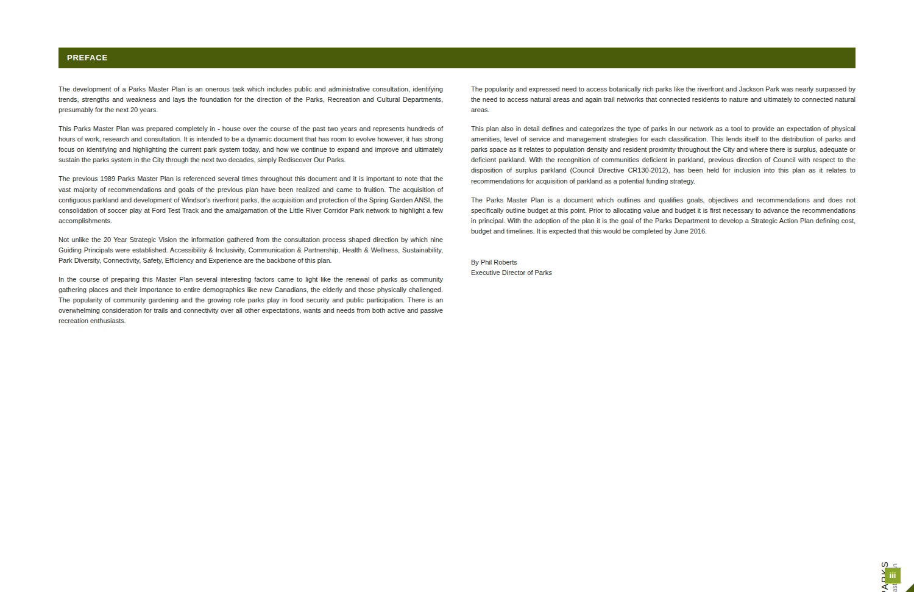PREFACE
The development of a Parks Master Plan is an onerous task which includes public and administrative consultation, identifying trends, strengths and weakness and lays the foundation for the direction of the Parks, Recreation and Cultural Departments, presumably for the next 20 years.
This Parks Master Plan was prepared completely in - house over the course of the past two years and represents hundreds of hours of work, research and consultation. It is intended to be a dynamic document that has room to evolve however, it has strong focus on identifying and highlighting the current park system today, and how we continue to expand and improve and ultimately sustain the parks system in the City through the next two decades, simply Rediscover Our Parks.
The previous 1989 Parks Master Plan is referenced several times throughout this document and it is important to note that the vast majority of recommendations and goals of the previous plan have been realized and came to fruition. The acquisition of contiguous parkland and development of Windsor's riverfront parks, the acquisition and protection of the Spring Garden ANSI, the consolidation of soccer play at Ford Test Track and the amalgamation of the Little River Corridor Park network to highlight a few accomplishments.
Not unlike the 20 Year Strategic Vision the information gathered from the consultation process shaped direction by which nine Guiding Principals were established. Accessibility & Inclusivity, Communication & Partnership, Health & Wellness, Sustainability, Park Diversity, Connectivity, Safety, Efficiency and Experience are the backbone of this plan.
In the course of preparing this Master Plan several interesting factors came to light like the renewal of parks as community gathering places and their importance to entire demographics like new Canadians, the elderly and those physically challenged. The popularity of community gardening and the growing role parks play in food security and public participation. There is an overwhelming consideration for trails and connectivity over all other expectations, wants and needs from both active and passive recreation enthusiasts.
The popularity and expressed need to access botanically rich parks like the riverfront and Jackson Park was nearly surpassed by the need to access natural areas and again trail networks that connected residents to nature and ultimately to connected natural areas.
This plan also in detail defines and categorizes the type of parks in our network as a tool to provide an expectation of physical amenities, level of service and management strategies for each classification. This lends itself to the distribution of parks and parks space as it relates to population density and resident proximity throughout the City and where there is surplus, adequate or deficient parkland. With the recognition of communities deficient in parkland, previous direction of Council with respect to the disposition of surplus parkland (Council Directive CR130-2012), has been held for inclusion into this plan as it relates to recommendations for acquisition of parkland as a potential funding strategy.
The Parks Master Plan is a document which outlines and qualifies goals, objectives and recommendations and does not specifically outline budget at this point. Prior to allocating value and budget it is first necessary to advance the recommendations in principal. With the adoption of the plan it is the goal of the Parks Department to develop a Strategic Action Plan defining cost, budget and timelines. It is expected that this would be completed by June 2016.
By Phil Roberts
Executive Director of Parks
REDISCOVER OUR PARKS
City of Windsor Parks & Recreation Master Plan
iii